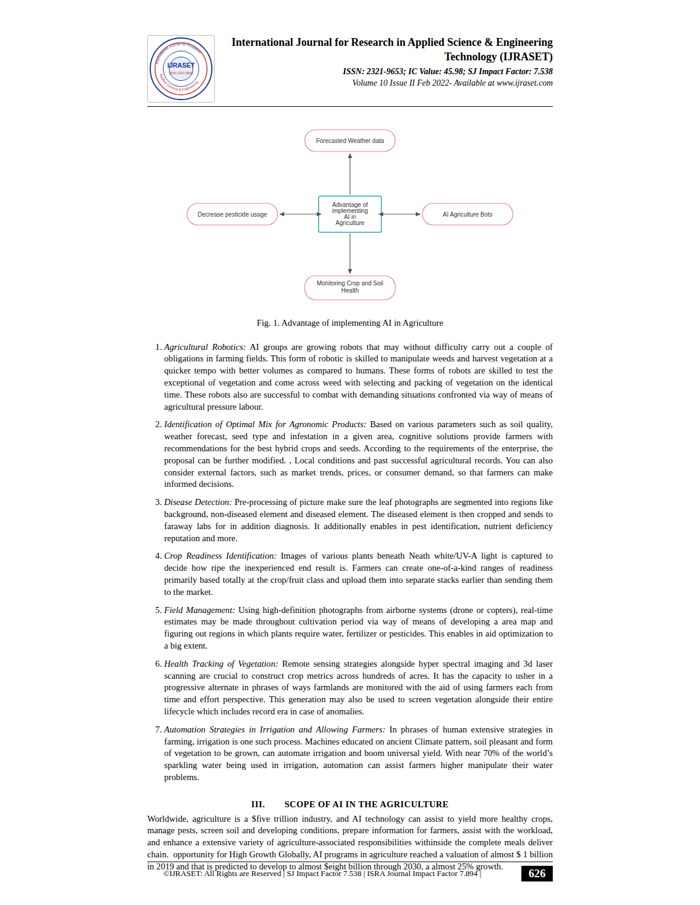International Journal for Research Applied Science & Engineering IJRASET ISSN 2321-9653
International Journal for Research in Applied Science & Engineering Technology (IJRASET)
ISSN: 2321-9653; IC Value: 45.98; SJ Impact Factor: 7.538
Volume 10 Issue II Feb 2022- Available at www.ijraset.com
Advantage of implementing AI in Agriculture Forecasted Weather data Monitoring Crop and Soil Health Decrease pesticide usage AI Agriculture Bots
Fig. 1. Advantage of implementing AI in Agriculture
Agricultural Robotics: AI groups are growing robots that may without difficulty carry out a couple of obligations in farming fields. This form of robotic is skilled to manipulate weeds and harvest vegetation at a quicker tempo with better volumes as compared to humans. These forms of robots are skilled to test the exceptional of vegetation and come across weed with selecting and packing of vegetation on the identical time. These robots also are successful to combat with demanding situations confronted via way of means of agricultural pressure labour.
Identification of Optimal Mix for Agronomic Products: Based on various parameters such as soil quality, weather forecast, seed type and infestation in a given area, cognitive solutions provide farmers with recommendations for the best hybrid crops and seeds. According to the requirements of the enterprise, the proposal can be further modified. , Local conditions and past successful agricultural records. You can also consider external factors, such as market trends, prices, or consumer demand, so that farmers can make informed decisions.
Disease Detection: Pre-processing of picture make sure the leaf photographs are segmented into regions like background, non-diseased element and diseased element. The diseased element is then cropped and sends to faraway labs for in addition diagnosis. It additionally enables in pest identification, nutrient deficiency reputation and more.
Crop Readiness Identification: Images of various plants beneath Neath white/UV-A light is captured to decide how ripe the inexperienced end result is. Farmers can create one-of-a-kind ranges of readiness primarily based totally at the crop/fruit class and upload them into separate stacks earlier than sending them to the market.
Field Management: Using high-definition photographs from airborne systems (drone or copters), real-time estimates may be made throughout cultivation period via way of means of developing a area map and figuring out regions in which plants require water, fertilizer or pesticides. This enables in aid optimization to a big extent.
Health Tracking of Vegetation: Remote sensing strategies alongside hyper spectral imaging and 3d laser scanning are crucial to construct crop metrics across hundreds of acres. It has the capacity to usher in a progressive alternate in phrases of ways farmlands are monitored with the aid of using farmers each from time and effort perspective. This generation may also be used to screen vegetation alongside their entire lifecycle which includes record era in case of anomalies.
Automation Strategies in Irrigation and Allowing Farmers: In phrases of human extensive strategies in farming, irrigation is one such process. Machines educated on ancient Climate pattern, soil pleasant and form of vegetation to be grown, can automate irrigation and boom universal yield. With near 70% of the world’s sparkling water being used in irrigation, automation can assist farmers higher manipulate their water problems.
III. SCOPE OF AI IN THE AGRICULTURE
Worldwide, agriculture is a $five trillion industry, and AI technology can assist to yield more healthy crops, manage pests, screen soil and developing conditions, prepare information for farmers, assist with the workload, and enhance a extensive variety of agriculture-associated responsibilities withinside the complete meals deliver chain. opportunity for High Growth Globally, AI programs in agriculture reached a valuation of almost $ 1 billion in 2019 and that is predicted to develop to almost $eight billion through 2030, a almost 25% growth.
©IJRASET: All Rights are Reserved | SJ Impact Factor 7.538 | ISRA Journal Impact Factor 7.894 |
626